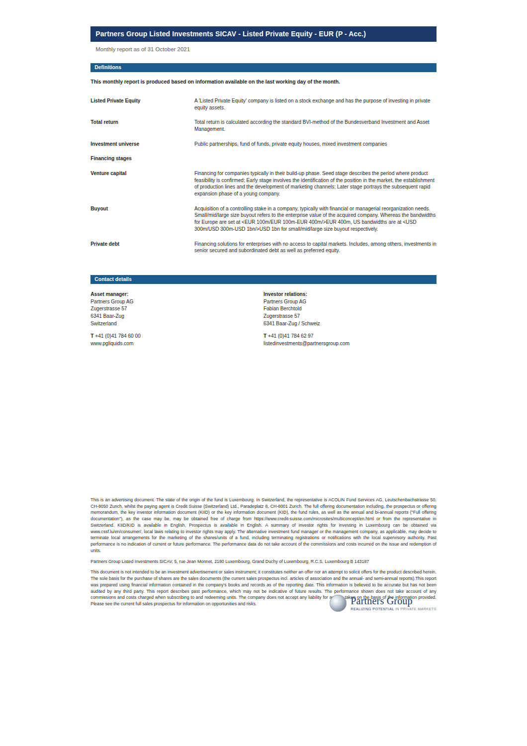Partners Group Listed Investments SICAV - Listed Private Equity - EUR (P - Acc.)
Monthly report as of 31 October 2021
Definitions
This monthly report is produced based on information available on the last working day of the month.
| Listed Private Equity | A 'Listed Private Equity' company is listed on a stock exchange and has the purpose of investing in private equity assets. |
| Total return | Total return is calculated according the standard BVI-method of the Bundesverband Investment and Asset Management. |
| Investment universe | Public partnerships, fund of funds, private equity houses, mixed investment companies |
| Financing stages | |
| Venture capital | Financing for companies typically in their build-up phase. Seed stage describes the period where product feasibility is confirmed; Early stage involves the identification of the position in the market, the establishment of production lines and the development of marketing channels; Later stage portrays the subsequent rapid expansion phase of a young company. |
| Buyout | Acquisition of a controlling stake in a company, typically with financial or managerial reorganization needs. Small/mid/large size buyout refers to the enterprise value of the acquired company. Whereas the bandwidths for Europe are set at <EUR 100m/EUR 100m-EUR 400m/>EUR 400m, US bandwidths are at <USD 300m/USD 300m-USD 1bn/>USD 1bn for small/mid/large size buyout respectively. |
| Private debt | Financing solutions for enterprises with no access to capital markets. Includes, among others, investments in senior secured and subordinated debt as well as preferred equity. |
Contact details
| Asset manager: Partners Group AG Zugerstrasse 57 6341 Baar-Zug Switzerland T +41 (0)41 784 60 00 www.pgliquids.com | Investor relations: Partners Group AG Fabian Berchtold Zugerstrasse 57 6341 Baar-Zug / Schweiz T +41 (0)41 784 62 97 listedinvestments@partnersgroup.com |
This is an advertising document. The state of the origin of the fund is Luxembourg. In Switzerland, the representative is ACOLIN Fund Services AG, Leutschenbachstrasse 50, CH-8050 Zurich, whilst the paying agent is Credit Suisse (Switzerland) Ltd., Paradeplatz 8, CH-8001 Zurich. The full offering documentation including, the prospectus or offering memorandum, the key investor information document (KIID) or the key information document (KID), the fund rules, as well as the annual and bi-annual reports ("Full offering documentation"), as the case may be, may be obtained free of charge from https://www.credit-suisse.com/microsites/multiconcept/en.html or from the representative in Switzerland. KIID/KID is available in English, Prospectus is available in English. A summary of investor rights for investing in Luxembourg can be obtained via www.cssf.lu/en/consumer/, local laws relating to investor rights may apply. The alternative investment fund manager or the management company, as applicable, may decide to terminate local arrangements for the marketing of the shares/units of a fund, including terminating registrations or notifications with the local supervisory authority. Past performance is no indication of current or future performance. The performance data do not take account of the commissions and costs incurred on the issue and redemption of units.
Partners Group Listed Investments SICAV, 5, rue Jean Monnet, 2180 Luxembourg, Grand Duchy of Luxembourg, R.C.S. Luxembourg B 143187
This document is not intended to be an investment advertisement or sales instrument; it constitutes neither an offer nor an attempt to solicit offers for the product described herein. The sole basis for the purchase of shares are the sales documents (the current sales prospectus incl. articles of association and the annual- and semi-annual reports).This report was prepared using financial information contained in the company's books and records as of the reporting date. This information is believed to be accurate but has not been audited by any third party. This report describes past performance, which may not be indicative of future results. The performance shown does not take account of any commissions and costs charged when subscribing to and redeeming units. The company does not accept any liability for actions taken on the basis of the information provided. Please see the current full sales prospectus for information on opportunities and risks.
Partners Group
REALIZING POTENTIAL IN PRIVATE MARKETS